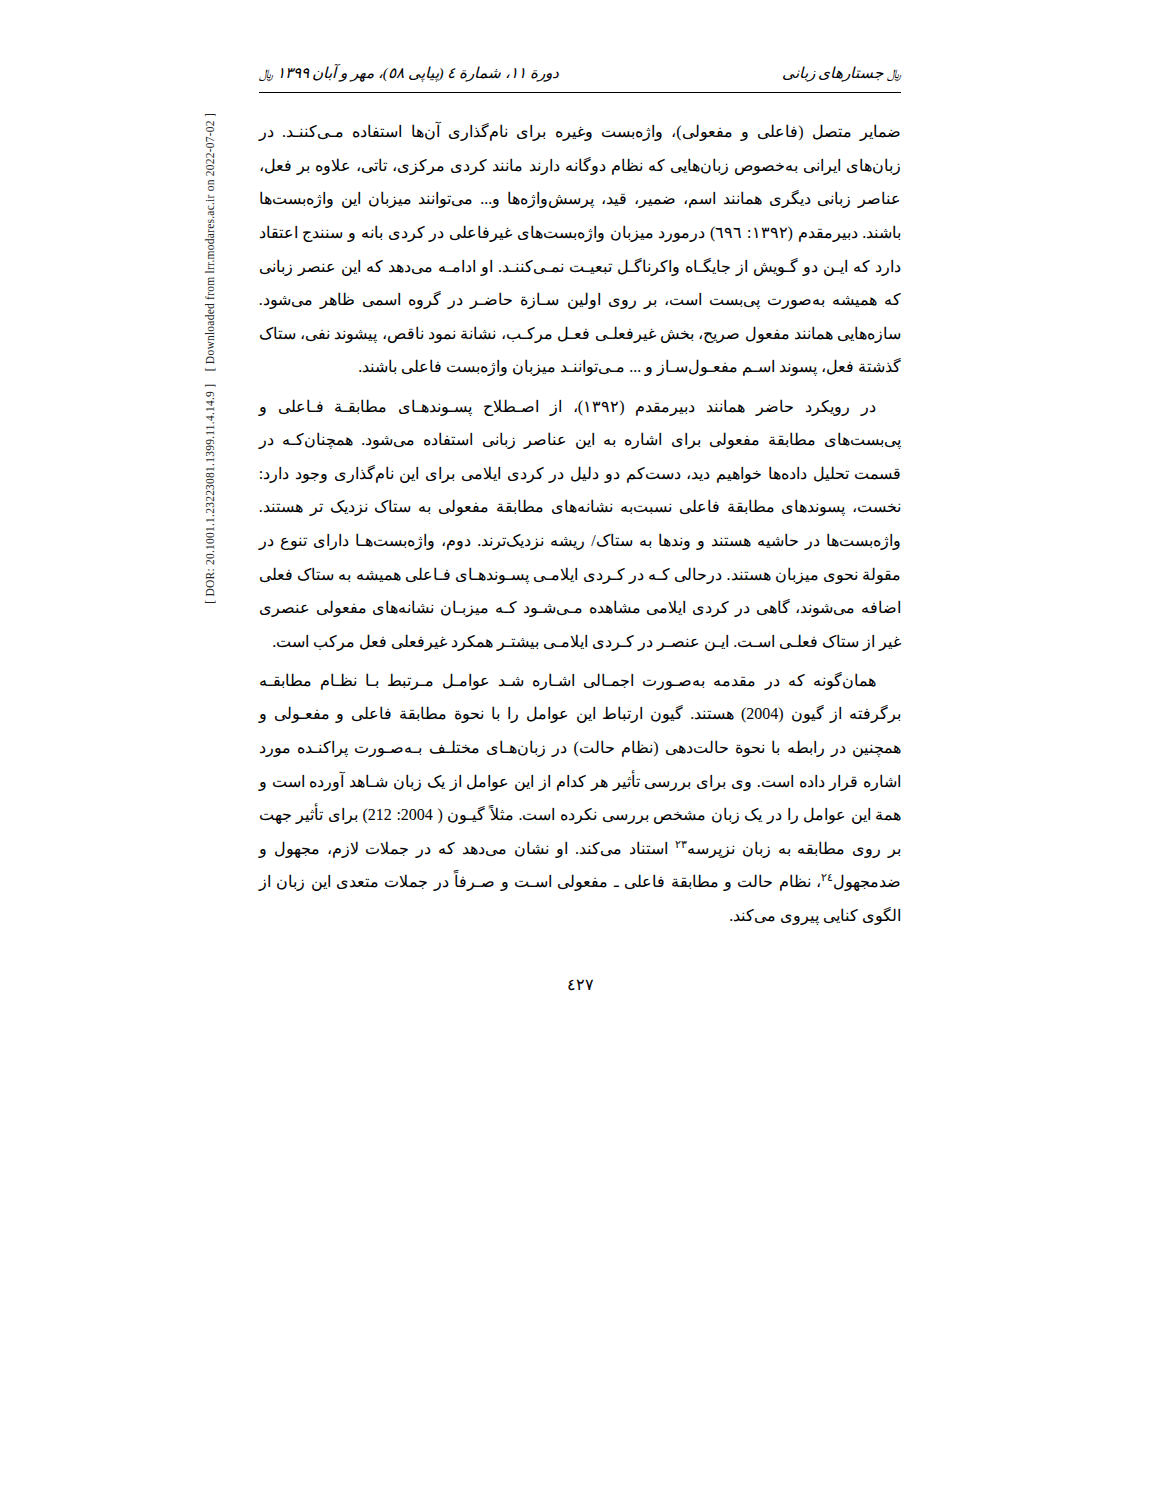[ DOR: 20.1001.1.23223081.1399.11.4.14.9 ] [ Downloaded from lrr.modares.ac.ir on 2022-07-02 ]
﷼ جستارهای زبانی
دورة ۱۱، شمارة ٤ (پیاپی ٥۸)، مهر و آبان ۱۳۹۹ ﷼
ضمایر متصل (فاعلی و مفعولی)، واژه‌بست وغیره برای نام‌گذاری آن‌ها استفاده مـی‌کننـد. در زبان‌های ایرانی به‌خصوص زبان‌هایی که نظام دوگانه دارند مانند کردی مرکزی، تاتی، علاوه بر فعل، عناصر زبانی دیگری همانند اسم، ضمیر، قید، پرسش‌واژه‌ها و... می‌توانند میزبان این واژه‌بست‌ها باشند. دبیرمقدم (۱۳۹۲: ٦۹٦) درمورد میزبان واژه‌بست‌های غیرفاعلی در کردی بانه و سنندج اعتقاد دارد که ایـن دو گـویش از جایگـاه واکرناگـل تبعیـت نمـی‌کننـد. او ادامـه می‌دهد که این عنصر زبانی که همیشه به‌صورت پی‌بست است، بر روی اولین سـازة حاضـر در گروه اسمی ظاهر می‌شود. سازه‌هایی همانند مفعول صریح، بخش غیرفعلـی فعـل مرکـب، نشانة نمود ناقص، پیشوند نفی، ستاک گذشتة فعل، پسوند اسـم مفعـول‌سـاز و ... مـی‌تواننـد میزبان واژه‌بست فاعلی باشند.
در رویکرد حاضر همانند دبیرمقدم (۱۳۹۲)، از اصـطلاح پسـوندهـای مطابقـة فـاعلی و پی‌بست‌های مطابقة مفعولی برای اشاره به این عناصر زبانی استفاده می‌شود. همچنان‌کـه در قسمت تحلیل داده‌ها خواهیم دید، دست‌کم دو دلیل در کردی ایلامی برای این نام‌گذاری وجود دارد: نخست، پسوندهای مطابقة فاعلی نسبت‌به نشانه‌های مطابقة مفعولی به ستاک نزدیک تر هستند. واژه‌بست‌ها در حاشیه هستند و وندها به ستاک/ ریشه نزدیک‌ترند. دوم، واژه‌بست‌هـا دارای تنوع در مقولة نحوی میزبان هستند. درحالی کـه در کـردی ایلامـی پسـوندهـای فـاعلی همیشه به ستاک فعلی اضافه می‌شوند، گاهی در کردی ایلامی مشاهده مـی‌شـود کـه میزبـان نشانه‌های مفعولی عنصری غیر از ستاک فعلـی اسـت. ایـن عنصـر در کـردی ایلامـی بیشتـر همکرد غیرفعلی فعل مرکب است.
همان‌گونه که در مقدمه به‌صـورت اجمـالی اشـاره شـد عوامـل مـرتبط بـا نظـام مطابقـه برگرفته از گیون (2004) هستند. گیون ارتباط این عوامل را با نحوة مطابقة فاعلی و مفعـولی و همچنین در رابطه با نحوة حالت‌دهی (نظام حالت) در زبان‌هـای مختلـف بـه‌صـورت پراکنـده مورد اشاره قرار داده است. وی برای بررسی تأثیر هر کدام از این عوامل از یک زبان شـاهد آورده است و همة این عوامل را در یک زبان مشخص بررسی نکرده است. مثلاً گیـون ( 2004: 212) برای تأثیر جهت بر روی مطابقه به زبان نزپرسه۲۳ استناد می‌کند. او نشان می‌دهد که در جملات لازم، مجهول و ضدمجهول۲٤، نظام حالت و مطابقة فاعلی ـ مفعولی اسـت و صـرفاً در جملات متعدی این زبان از الگوی کنایی پیروی می‌کند.
٤۲۷